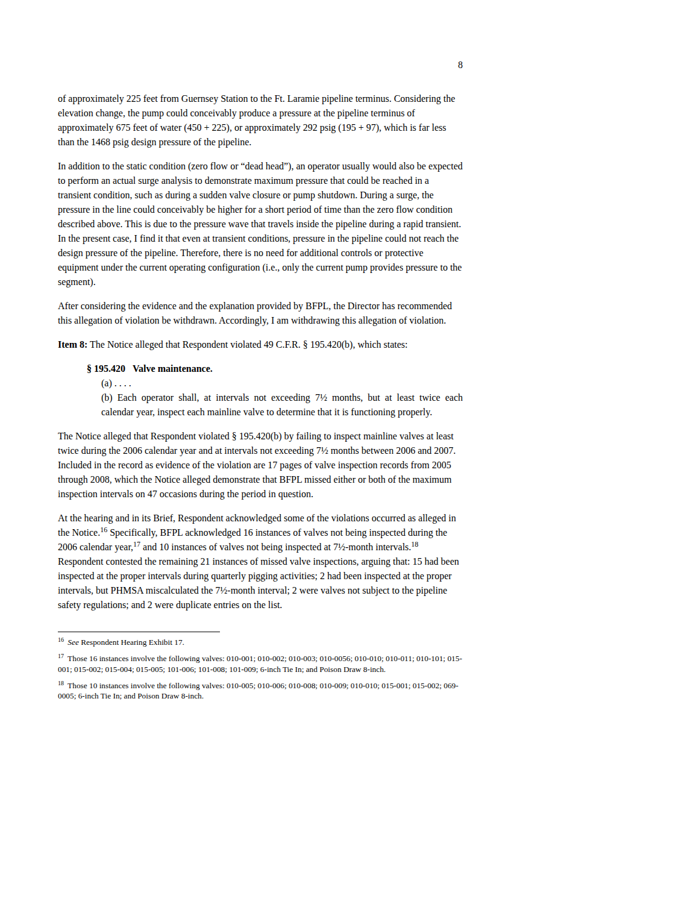8
of approximately 225 feet from Guernsey Station to the Ft. Laramie pipeline terminus. Considering the elevation change, the pump could conceivably produce a pressure at the pipeline terminus of approximately 675 feet of water (450 + 225), or approximately 292 psig (195 + 97), which is far less than the 1468 psig design pressure of the pipeline.
In addition to the static condition (zero flow or “dead head”), an operator usually would also be expected to perform an actual surge analysis to demonstrate maximum pressure that could be reached in a transient condition, such as during a sudden valve closure or pump shutdown. During a surge, the pressure in the line could conceivably be higher for a short period of time than the zero flow condition described above. This is due to the pressure wave that travels inside the pipeline during a rapid transient. In the present case, I find it that even at transient conditions, pressure in the pipeline could not reach the design pressure of the pipeline. Therefore, there is no need for additional controls or protective equipment under the current operating configuration (i.e., only the current pump provides pressure to the segment).
After considering the evidence and the explanation provided by BFPL, the Director has recommended this allegation of violation be withdrawn. Accordingly, I am withdrawing this allegation of violation.
Item 8: The Notice alleged that Respondent violated 49 C.F.R. § 195.420(b), which states:
§ 195.420 Valve maintenance.
(a) . . . .
(b) Each operator shall, at intervals not exceeding 7½ months, but at least twice each calendar year, inspect each mainline valve to determine that it is functioning properly.
The Notice alleged that Respondent violated § 195.420(b) by failing to inspect mainline valves at least twice during the 2006 calendar year and at intervals not exceeding 7½ months between 2006 and 2007. Included in the record as evidence of the violation are 17 pages of valve inspection records from 2005 through 2008, which the Notice alleged demonstrate that BFPL missed either or both of the maximum inspection intervals on 47 occasions during the period in question.
At the hearing and in its Brief, Respondent acknowledged some of the violations occurred as alleged in the Notice.16 Specifically, BFPL acknowledged 16 instances of valves not being inspected during the 2006 calendar year,17 and 10 instances of valves not being inspected at 7½-month intervals.18 Respondent contested the remaining 21 instances of missed valve inspections, arguing that: 15 had been inspected at the proper intervals during quarterly pigging activities; 2 had been inspected at the proper intervals, but PHMSA miscalculated the 7½-month interval; 2 were valves not subject to the pipeline safety regulations; and 2 were duplicate entries on the list.
16 See Respondent Hearing Exhibit 17.
17 Those 16 instances involve the following valves: 010-001; 010-002; 010-003; 010-0056; 010-010; 010-011; 010-101; 015-001; 015-002; 015-004; 015-005; 101-006; 101-008; 101-009; 6-inch Tie In; and Poison Draw 8-inch.
18 Those 10 instances involve the following valves: 010-005; 010-006; 010-008; 010-009; 010-010; 015-001; 015-002; 069-0005; 6-inch Tie In; and Poison Draw 8-inch.